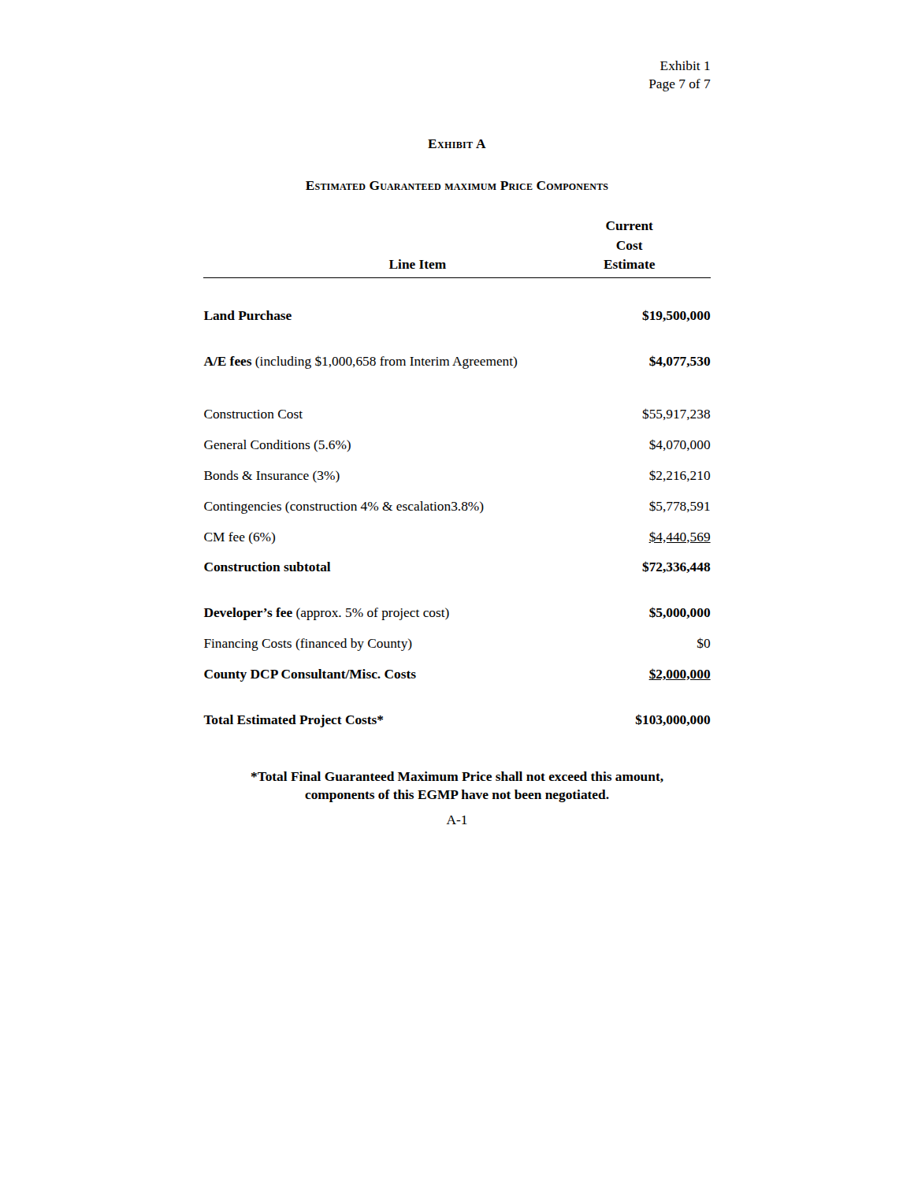Exhibit 1
Page 7 of 7
Exhibit A
Estimated Guaranteed maximum Price Components
| | Current |
| --- | --- |
| | Cost |
| Line Item | Estimate |
| Land Purchase | $19,500,000 |
| A/E fees (including $1,000,658 from Interim Agreement) | $4,077,530 |
| Construction Cost | $55,917,238 |
| General Conditions (5.6%) | $4,070,000 |
| Bonds & Insurance (3%) | $2,216,210 |
| Contingencies (construction 4% & escalation3.8%) | $5,778,591 |
| CM fee (6%) | $4,440,569 |
| Construction subtotal | $72,336,448 |
| Developer’s fee (approx. 5% of project cost) | $5,000,000 |
| Financing Costs (financed by County) | $0 |
| County DCP Consultant/Misc. Costs | $2,000,000 |
| Total Estimated Project Costs* | $103,000,000 |
*Total Final Guaranteed Maximum Price shall not exceed this amount, components of this EGMP have not been negotiated.
A-1